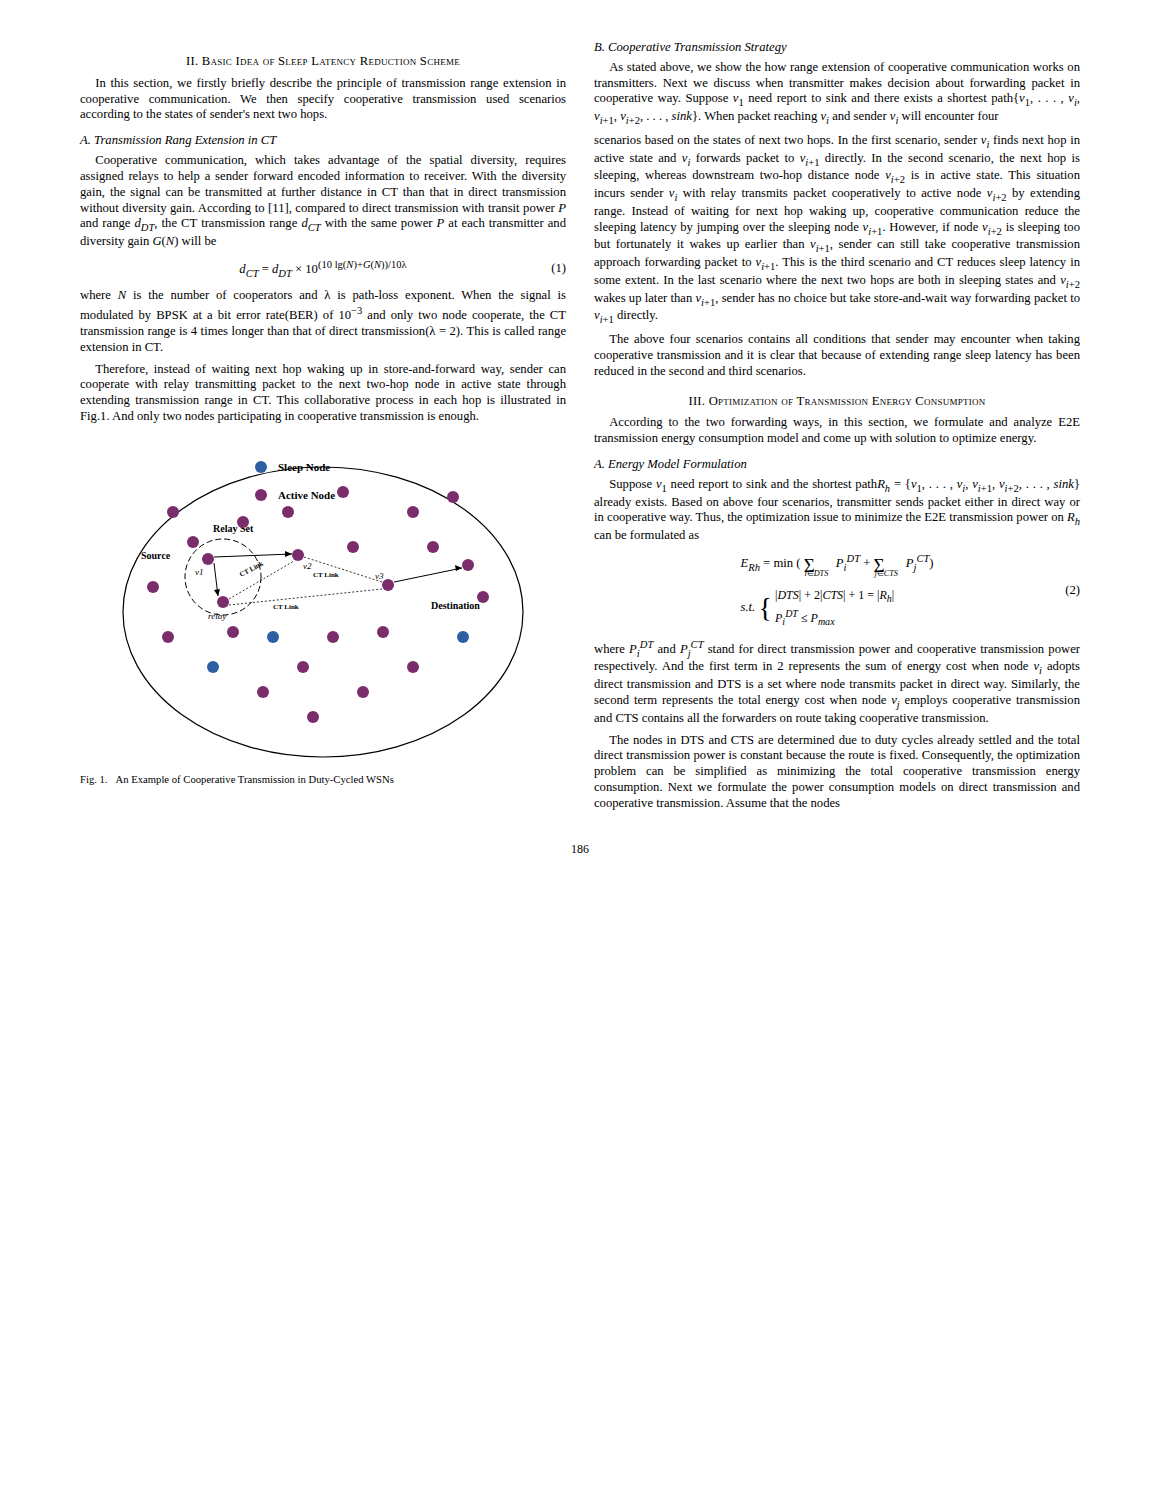II. Basic Idea of Sleep Latency Reduction Scheme
In this section, we firstly briefly describe the principle of transmission range extension in cooperative communication. We then specify cooperative transmission used scenarios according to the states of sender's next two hops.
A. Transmission Rang Extension in CT
Cooperative communication, which takes advantage of the spatial diversity, requires assigned relays to help a sender forward encoded information to receiver. With the diversity gain, the signal can be transmitted at further distance in CT than that in direct transmission without diversity gain. According to [11], compared to direct transmission with transit power P and range dDT, the CT transmission range dCT with the same power P at each transmitter and diversity gain G(N) will be
dCT = dDT × 10(10 lg(N)+G(N))/10λ (1)
where N is the number of cooperators and λ is path-loss exponent. When the signal is modulated by BPSK at a bit error rate(BER) of 10−3 and only two node cooperate, the CT transmission range is 4 times longer than that of direct transmission(λ = 2). This is called range extension in CT.
Therefore, instead of waiting next hop waking up in store-and-forward way, sender can cooperate with relay transmitting packet to the next two-hop node in active state through extending transmission range in CT. This collaborative process in each hop is illustrated in Fig.1. And only two nodes participating in cooperative transmission is enough.
Sleep Node Active Node Relay Set Source v1 relay v2 v3 Destination CT Link CT Link CT Link
Fig. 1. An Example of Cooperative Transmission in Duty-Cycled WSNs
B. Cooperative Transmission Strategy
As stated above, we show the how range extension of cooperative communication works on transmitters. Next we discuss when transmitter makes decision about forwarding packet in cooperative way. Suppose v1 need report to sink and there exists a shortest path{v1, . . . , vi, vi+1, vi+2, . . . , sink}. When packet reaching vi and sender vi will encounter four
scenarios based on the states of next two hops. In the first scenario, sender vi finds next hop in active state and vi forwards packet to vi+1 directly. In the second scenario, the next hop is sleeping, whereas downstream two-hop distance node vi+2 is in active state. This situation incurs sender vi with relay transmits packet cooperatively to active node vi+2 by extending range. Instead of waiting for next hop waking up, cooperative communication reduce the sleeping latency by jumping over the sleeping node vi+1. However, if node vi+2 is sleeping too but fortunately it wakes up earlier than vi+1, sender can still take cooperative transmission approach forwarding packet to vi+1. This is the third scenario and CT reduces sleep latency in some extent. In the last scenario where the next two hops are both in sleeping states and vi+2 wakes up later than vi+1, sender has no choice but take store-and-wait way forwarding packet to vi+1 directly.
The above four scenarios contains all conditions that sender may encounter when taking cooperative transmission and it is clear that because of extending range sleep latency has been reduced in the second and third scenarios.
III. Optimization of Transmission Energy Consumption
According to the two forwarding ways, in this section, we formulate and analyze E2E transmission energy consumption model and come up with solution to optimize energy.
A. Energy Model Formulation
Suppose v1 need report to sink and the shortest pathRh = {v1, . . . , vi, vi+1, vi+2, . . . , sink} already exists. Based on above four scenarios, transmitter sends packet either in direct way or in cooperative way. Thus, the optimization issue to minimize the E2E transmission power on Rh can be formulated as
ERh = min ( Σi∈DTS PiDT + Σj∈CTS PjCT)
s.t. { |DTS| + 2|CTS| + 1 = |Rh|
PiDT ≤ Pmax (2)
where PiDT and PjCT stand for direct transmission power and cooperative transmission power respectively. And the first term in 2 represents the sum of energy cost when node vi adopts direct transmission and DTS is a set where node transmits packet in direct way. Similarly, the second term represents the total energy cost when node vj employs cooperative transmission and CTS contains all the forwarders on route taking cooperative transmission.
The nodes in DTS and CTS are determined due to duty cycles already settled and the total direct transmission power is constant because the route is fixed. Consequently, the optimization problem can be simplified as minimizing the total cooperative transmission energy consumption. Next we formulate the power consumption models on direct transmission and cooperative transmission. Assume that the nodes
186